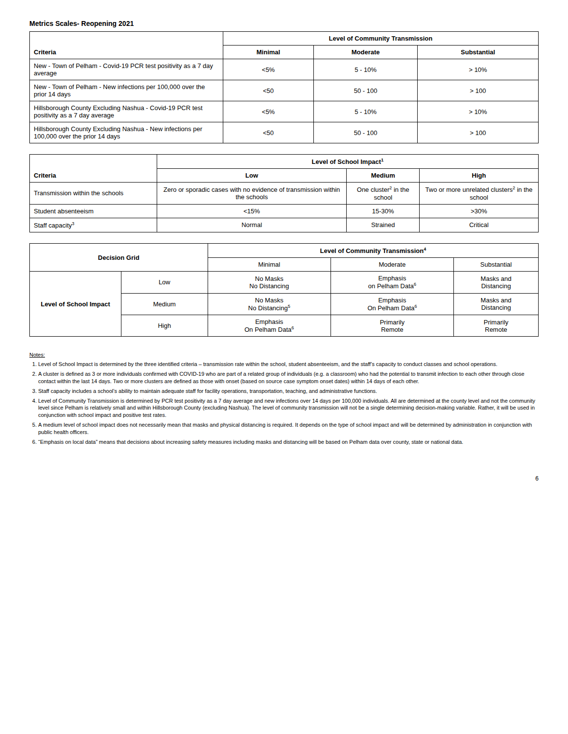Metrics Scales- Reopening 2021
| | Level of Community Transmission |
| Criteria | Minimal | Moderate | Substantial |
| New - Town of Pelham - Covid-19 PCR test positivity as a 7 day average | <5% | 5 - 10% | > 10% |
| New - Town of Pelham - New infections per 100,000 over the prior 14 days | <50 | 50 - 100 | > 100 |
| Hillsborough County Excluding Nashua - Covid-19 PCR test positivity as a 7 day average | <5% | 5 - 10% | > 10% |
| Hillsborough County Excluding Nashua - New infections per 100,000 over the prior 14 days | <50 | 50 - 100 | > 100 |
| | Level of School Impact 1 |
| Criteria | Low | Medium | High |
| Transmission within the schools | Zero or sporadic cases with no evidence of transmission within the schools | One cluster 2 in the school | Two or more unrelated clusters 2 in the school |
| Student absenteeism | <15% | 15-30% | >30% |
| Staff capacity 3 | Normal | Strained | Critical |
| Decision Grid | Level of Community Transmission 4 |
| --- | --- |
| Minimal | Moderate | Substantial |
| Level of School Impact | Low | No Masks No Distancing | Emphasis on Pelham Data 6 | Masks and Distancing |
| Medium | No Masks No Distancing 5 | Emphasis On Pelham Data 6 | Masks and Distancing |
| High | Emphasis On Pelham Data 6 | Primarily Remote | Primarily Remote |
Notes:
Level of School Impact is determined by the three identified criteria – transmission rate within the school, student absenteeism, and the staff’s capacity to conduct classes and school operations.
A cluster is defined as 3 or more individuals confirmed with COVID-19 who are part of a related group of individuals (e.g. a classroom) who had the potential to transmit infection to each other through close contact within the last 14 days. Two or more clusters are defined as those with onset (based on source case symptom onset dates) within 14 days of each other.
Staff capacity includes a school’s ability to maintain adequate staff for facility operations, transportation, teaching, and administrative functions.
Level of Community Transmission is determined by PCR test positivity as a 7 day average and new infections over 14 days per 100,000 individuals. All are determined at the county level and not the community level since Pelham is relatively small and within Hillsborough County (excluding Nashua). The level of community transmission will not be a single determining decision-making variable. Rather, it will be used in conjunction with school impact and positive test rates.
A medium level of school impact does not necessarily mean that masks and physical distancing is required. It depends on the type of school impact and will be determined by administration in conjunction with public health officers.
“Emphasis on local data” means that decisions about increasing safety measures including masks and distancing will be based on Pelham data over county, state or national data.
6